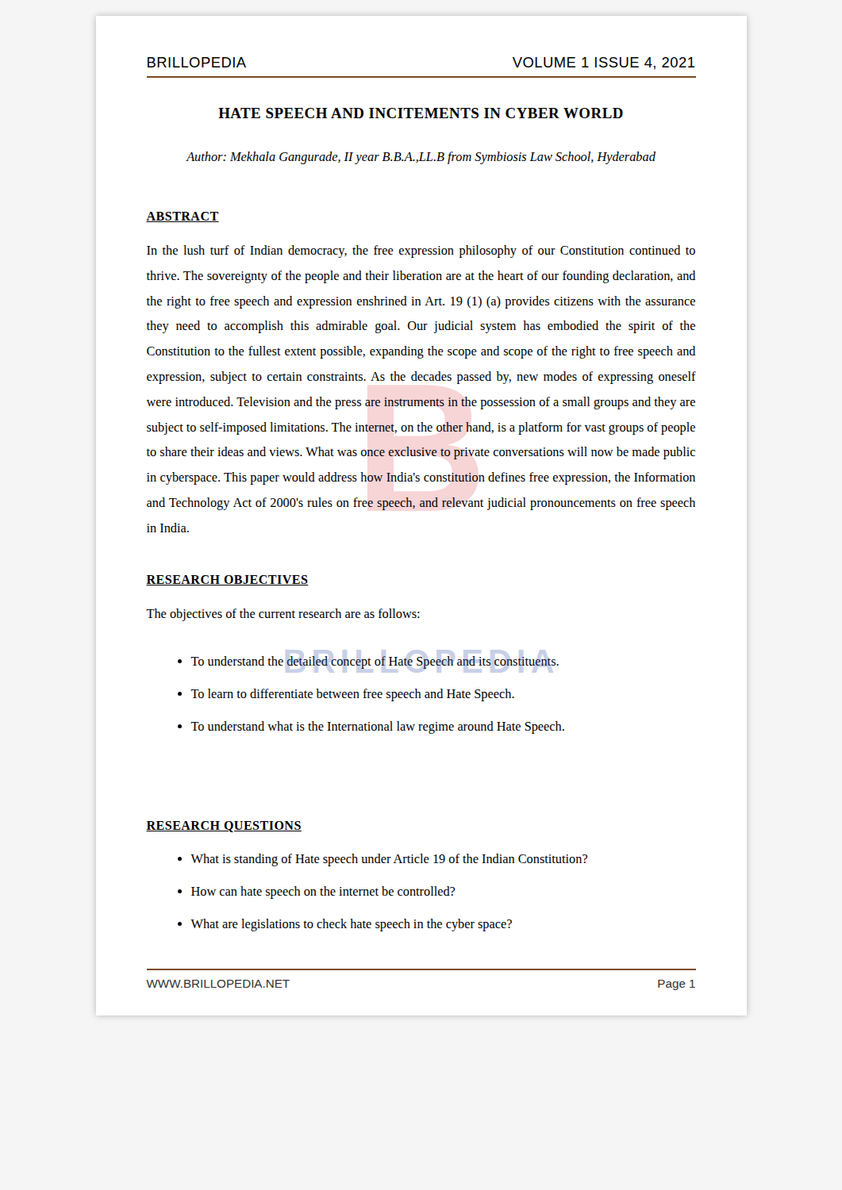BRILLOPEDIA VOLUME 1 ISSUE 4, 2021
HATE SPEECH AND INCITEMENTS IN CYBER WORLD
Author: Mekhala Gangurade, II year B.B.A.,LL.B from Symbiosis Law School, Hyderabad
B
BRILLOPEDIA
ABSTRACT
In the lush turf of Indian democracy, the free expression philosophy of our Constitution continued to thrive. The sovereignty of the people and their liberation are at the heart of our founding declaration, and the right to free speech and expression enshrined in Art. 19 (1) (a) provides citizens with the assurance they need to accomplish this admirable goal. Our judicial system has embodied the spirit of the Constitution to the fullest extent possible, expanding the scope and scope of the right to free speech and expression, subject to certain constraints. As the decades passed by, new modes of expressing oneself were introduced. Television and the press are instruments in the possession of a small groups and they are subject to self-imposed limitations. The internet, on the other hand, is a platform for vast groups of people to share their ideas and views. What was once exclusive to private conversations will now be made public in cyberspace. This paper would address how India's constitution defines free expression, the Information and Technology Act of 2000's rules on free speech, and relevant judicial pronouncements on free speech in India.
RESEARCH OBJECTIVES
The objectives of the current research are as follows:
To understand the detailed concept of Hate Speech and its constituents.
To learn to differentiate between free speech and Hate Speech.
To understand what is the International law regime around Hate Speech.
RESEARCH QUESTIONS
What is standing of Hate speech under Article 19 of the Indian Constitution?
How can hate speech on the internet be controlled?
What are legislations to check hate speech in the cyber space?
WWW.BRILLOPEDIA.NET Page 1